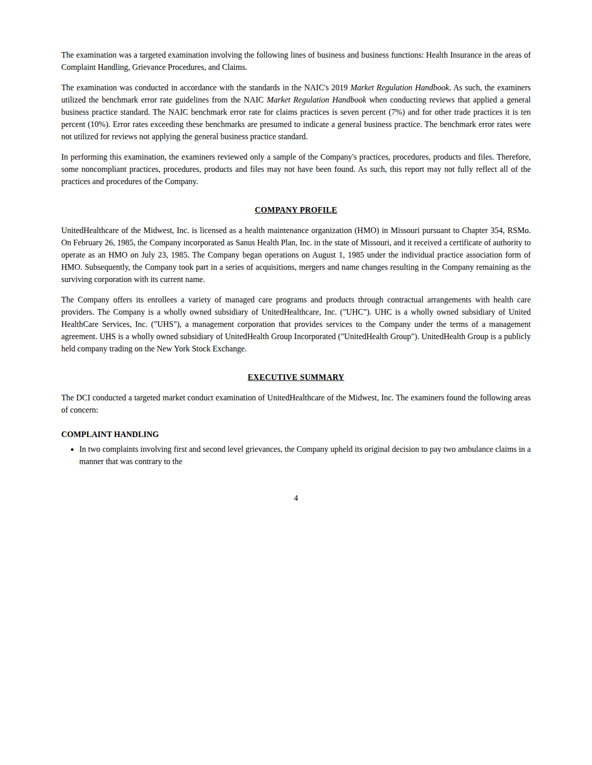The examination was a targeted examination involving the following lines of business and business functions: Health Insurance in the areas of Complaint Handling, Grievance Procedures, and Claims.
The examination was conducted in accordance with the standards in the NAIC's 2019 Market Regulation Handbook. As such, the examiners utilized the benchmark error rate guidelines from the NAIC Market Regulation Handbook when conducting reviews that applied a general business practice standard. The NAIC benchmark error rate for claims practices is seven percent (7%) and for other trade practices it is ten percent (10%). Error rates exceeding these benchmarks are presumed to indicate a general business practice. The benchmark error rates were not utilized for reviews not applying the general business practice standard.
In performing this examination, the examiners reviewed only a sample of the Company's practices, procedures, products and files. Therefore, some noncompliant practices, procedures, products and files may not have been found. As such, this report may not fully reflect all of the practices and procedures of the Company.
COMPANY PROFILE
UnitedHealthcare of the Midwest, Inc. is licensed as a health maintenance organization (HMO) in Missouri pursuant to Chapter 354, RSMo. On February 26, 1985, the Company incorporated as Sanus Health Plan, Inc. in the state of Missouri, and it received a certificate of authority to operate as an HMO on July 23, 1985. The Company began operations on August 1, 1985 under the individual practice association form of HMO. Subsequently, the Company took part in a series of acquisitions, mergers and name changes resulting in the Company remaining as the surviving corporation with its current name.
The Company offers its enrollees a variety of managed care programs and products through contractual arrangements with health care providers. The Company is a wholly owned subsidiary of UnitedHealthcare, Inc. ("UHC"). UHC is a wholly owned subsidiary of United HealthCare Services, Inc. ("UHS"), a management corporation that provides services to the Company under the terms of a management agreement. UHS is a wholly owned subsidiary of UnitedHealth Group Incorporated ("UnitedHealth Group"). UnitedHealth Group is a publicly held company trading on the New York Stock Exchange.
EXECUTIVE SUMMARY
The DCI conducted a targeted market conduct examination of UnitedHealthcare of the Midwest, Inc. The examiners found the following areas of concern:
COMPLAINT HANDLING
In two complaints involving first and second level grievances, the Company upheld its original decision to pay two ambulance claims in a manner that was contrary to the
4